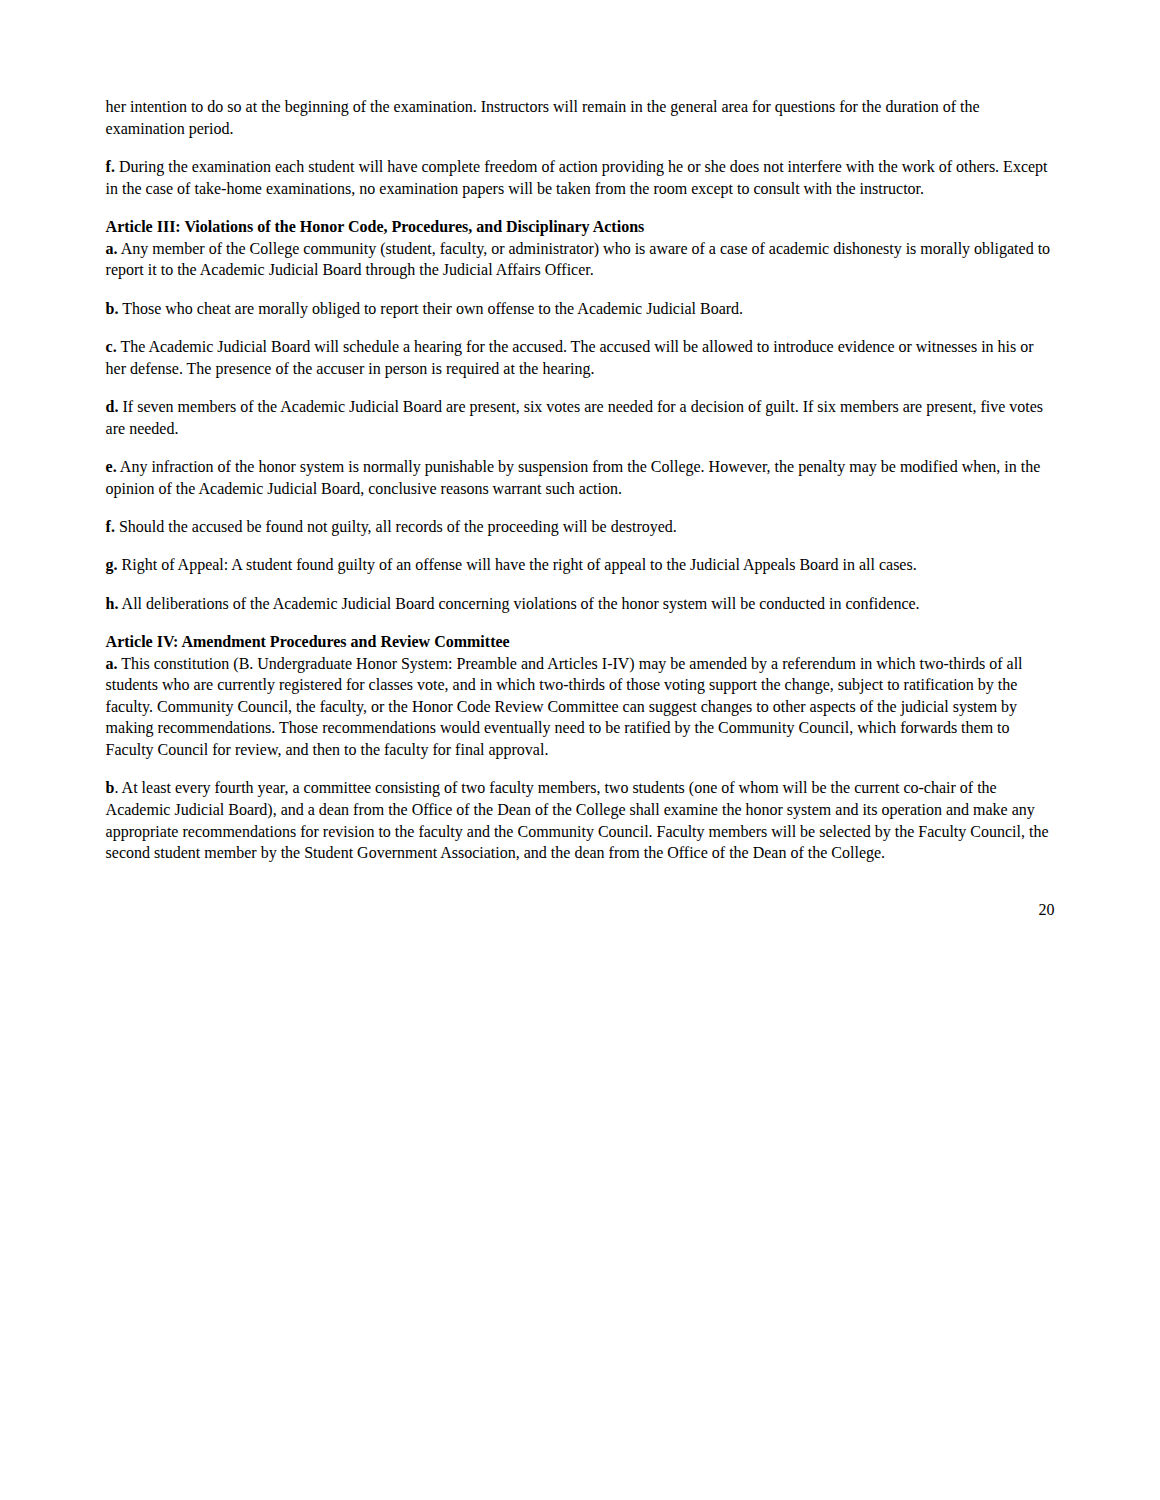her intention to do so at the beginning of the examination. Instructors will remain in the general area for questions for the duration of the examination period.
f. During the examination each student will have complete freedom of action providing he or she does not interfere with the work of others. Except in the case of take-home examinations, no examination papers will be taken from the room except to consult with the instructor.
Article III: Violations of the Honor Code, Procedures, and Disciplinary Actions
a. Any member of the College community (student, faculty, or administrator) who is aware of a case of academic dishonesty is morally obligated to report it to the Academic Judicial Board through the Judicial Affairs Officer.
b. Those who cheat are morally obliged to report their own offense to the Academic Judicial Board.
c. The Academic Judicial Board will schedule a hearing for the accused. The accused will be allowed to introduce evidence or witnesses in his or her defense. The presence of the accuser in person is required at the hearing.
d. If seven members of the Academic Judicial Board are present, six votes are needed for a decision of guilt. If six members are present, five votes are needed.
e. Any infraction of the honor system is normally punishable by suspension from the College. However, the penalty may be modified when, in the opinion of the Academic Judicial Board, conclusive reasons warrant such action.
f. Should the accused be found not guilty, all records of the proceeding will be destroyed.
g. Right of Appeal: A student found guilty of an offense will have the right of appeal to the Judicial Appeals Board in all cases.
h. All deliberations of the Academic Judicial Board concerning violations of the honor system will be conducted in confidence.
Article IV: Amendment Procedures and Review Committee
a. This constitution (B. Undergraduate Honor System: Preamble and Articles I-IV) may be amended by a referendum in which two-thirds of all students who are currently registered for classes vote, and in which two-thirds of those voting support the change, subject to ratification by the faculty. Community Council, the faculty, or the Honor Code Review Committee can suggest changes to other aspects of the judicial system by making recommendations. Those recommendations would eventually need to be ratified by the Community Council, which forwards them to Faculty Council for review, and then to the faculty for final approval.
b. At least every fourth year, a committee consisting of two faculty members, two students (one of whom will be the current co-chair of the Academic Judicial Board), and a dean from the Office of the Dean of the College shall examine the honor system and its operation and make any appropriate recommendations for revision to the faculty and the Community Council. Faculty members will be selected by the Faculty Council, the second student member by the Student Government Association, and the dean from the Office of the Dean of the College.
20